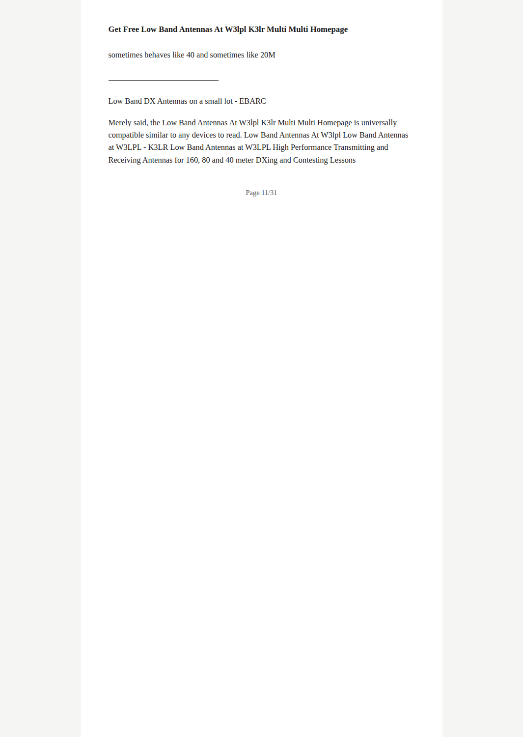Get Free Low Band Antennas At W3lpl K3lr Multi Multi Homepage
sometimes behaves like 40 and sometimes like 20M
Low Band DX Antennas on a small lot - EBARC
Merely said, the Low Band Antennas At W3lpl K3lr Multi Multi Homepage is universally compatible similar to any devices to read. Low Band Antennas At W3lpl Low Band Antennas at W3LPL - K3LR Low Band Antennas at W3LPL High Performance Transmitting and Receiving Antennas for 160, 80 and 40 meter DXing and Contesting Lessons
Page 11/31